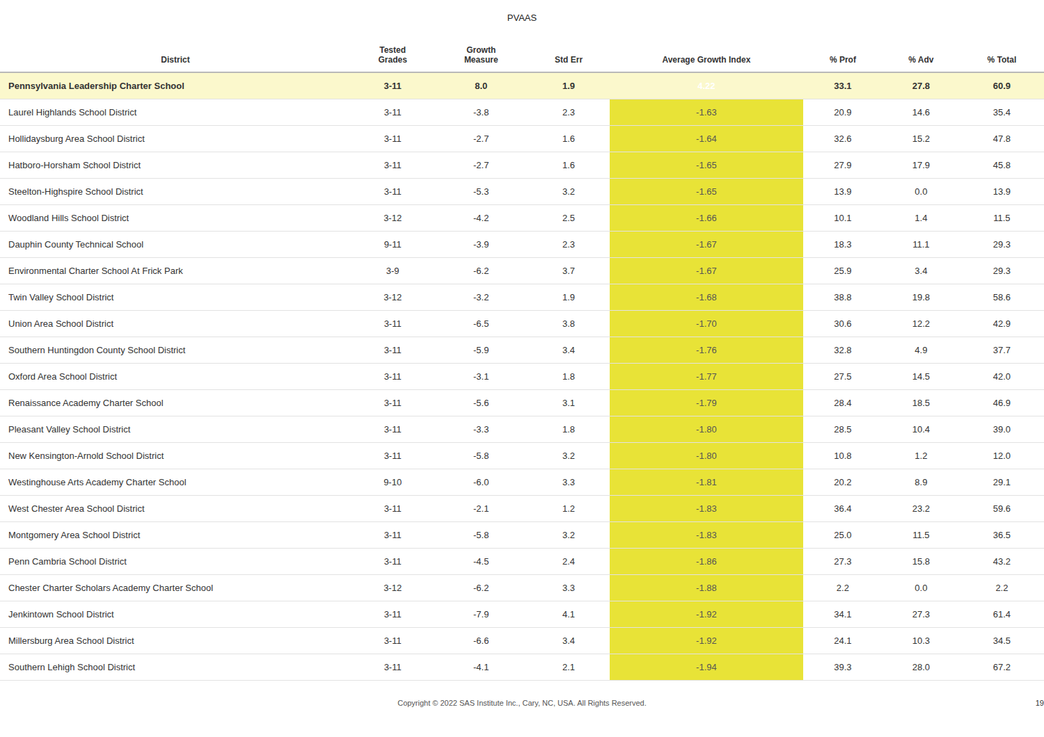PVAAS
| District | Tested Grades | Growth Measure | Std Err | Average Growth Index | % Prof | % Adv | % Total |
| --- | --- | --- | --- | --- | --- | --- | --- |
| Pennsylvania Leadership Charter School | 3-11 | 8.0 | 1.9 | 4.22 | 33.1 | 27.8 | 60.9 |
| Laurel Highlands School District | 3-11 | -3.8 | 2.3 | -1.63 | 20.9 | 14.6 | 35.4 |
| Hollidaysburg Area School District | 3-11 | -2.7 | 1.6 | -1.64 | 32.6 | 15.2 | 47.8 |
| Hatboro-Horsham School District | 3-11 | -2.7 | 1.6 | -1.65 | 27.9 | 17.9 | 45.8 |
| Steelton-Highspire School District | 3-11 | -5.3 | 3.2 | -1.65 | 13.9 | 0.0 | 13.9 |
| Woodland Hills School District | 3-12 | -4.2 | 2.5 | -1.66 | 10.1 | 1.4 | 11.5 |
| Dauphin County Technical School | 9-11 | -3.9 | 2.3 | -1.67 | 18.3 | 11.1 | 29.3 |
| Environmental Charter School At Frick Park | 3-9 | -6.2 | 3.7 | -1.67 | 25.9 | 3.4 | 29.3 |
| Twin Valley School District | 3-12 | -3.2 | 1.9 | -1.68 | 38.8 | 19.8 | 58.6 |
| Union Area School District | 3-11 | -6.5 | 3.8 | -1.70 | 30.6 | 12.2 | 42.9 |
| Southern Huntingdon County School District | 3-11 | -5.9 | 3.4 | -1.76 | 32.8 | 4.9 | 37.7 |
| Oxford Area School District | 3-11 | -3.1 | 1.8 | -1.77 | 27.5 | 14.5 | 42.0 |
| Renaissance Academy Charter School | 3-11 | -5.6 | 3.1 | -1.79 | 28.4 | 18.5 | 46.9 |
| Pleasant Valley School District | 3-11 | -3.3 | 1.8 | -1.80 | 28.5 | 10.4 | 39.0 |
| New Kensington-Arnold School District | 3-11 | -5.8 | 3.2 | -1.80 | 10.8 | 1.2 | 12.0 |
| Westinghouse Arts Academy Charter School | 9-10 | -6.0 | 3.3 | -1.81 | 20.2 | 8.9 | 29.1 |
| West Chester Area School District | 3-11 | -2.1 | 1.2 | -1.83 | 36.4 | 23.2 | 59.6 |
| Montgomery Area School District | 3-11 | -5.8 | 3.2 | -1.83 | 25.0 | 11.5 | 36.5 |
| Penn Cambria School District | 3-11 | -4.5 | 2.4 | -1.86 | 27.3 | 15.8 | 43.2 |
| Chester Charter Scholars Academy Charter School | 3-12 | -6.2 | 3.3 | -1.88 | 2.2 | 0.0 | 2.2 |
| Jenkintown School District | 3-11 | -7.9 | 4.1 | -1.92 | 34.1 | 27.3 | 61.4 |
| Millersburg Area School District | 3-11 | -6.6 | 3.4 | -1.92 | 24.1 | 10.3 | 34.5 |
| Southern Lehigh School District | 3-11 | -4.1 | 2.1 | -1.94 | 39.3 | 28.0 | 67.2 |
Copyright © 2022 SAS Institute Inc., Cary, NC, USA. All Rights Reserved. 19